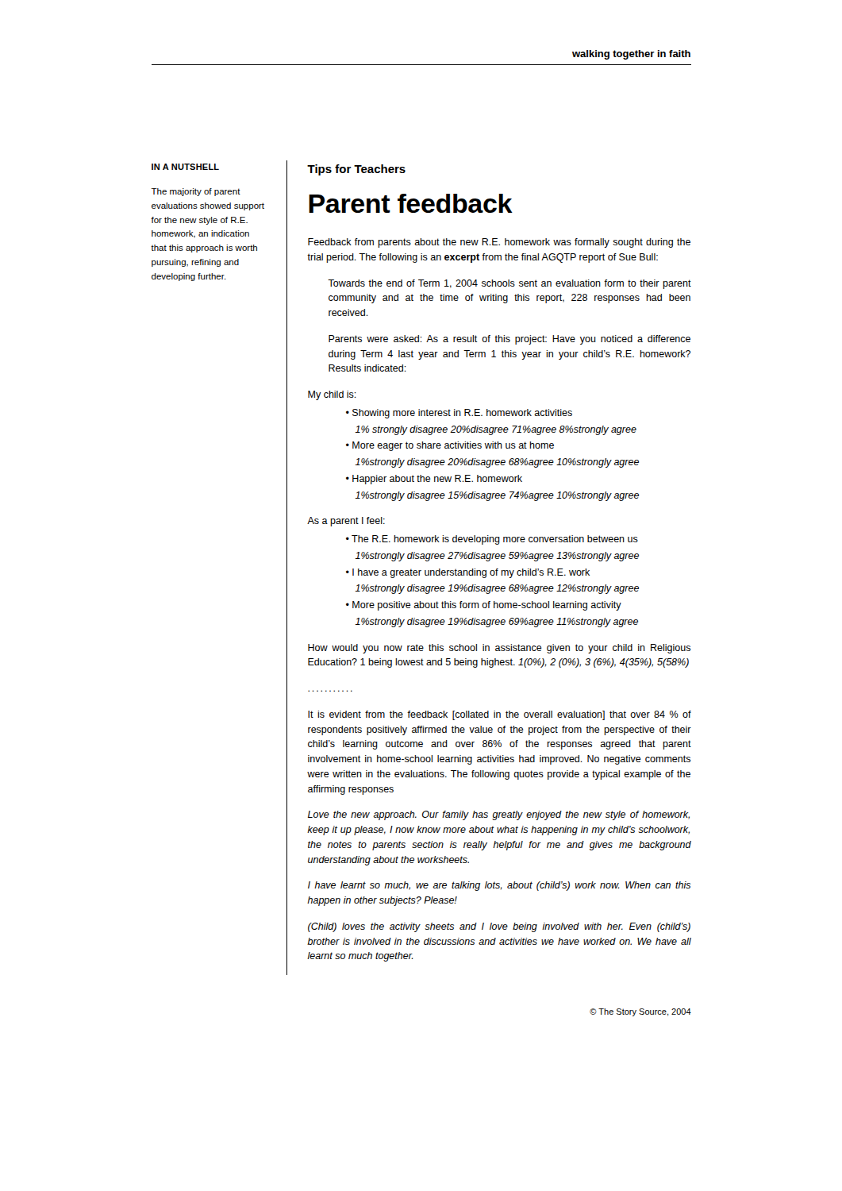walking together in faith
IN A NUTSHELL
The majority of parent evaluations showed support for the new style of R.E. homework, an indication that this approach is worth pursuing, refining and developing further.
Tips for Teachers
Parent feedback
Feedback from parents about the new R.E. homework was formally sought during the trial period. The following is an excerpt from the final AGQTP report of Sue Bull:
Towards the end of Term 1, 2004 schools sent an evaluation form to their parent community and at the time of writing this report, 228 responses had been received.
Parents were asked: As a result of this project: Have you noticed a difference during Term 4 last year and Term 1 this year in your child’s R.E. homework? Results indicated:
My child is:
• Showing more interest in R.E. homework activities
1% strongly disagree 20%disagree 71%agree 8%strongly agree
• More eager to share activities with us at home
1%strongly disagree 20%disagree 68%agree 10%strongly agree
• Happier about the new R.E. homework
1%strongly disagree 15%disagree 74%agree 10%strongly agree
As a parent I feel:
• The R.E. homework is developing more conversation between us
1%strongly disagree 27%disagree 59%agree 13%strongly agree
• I have a greater understanding of my child’s R.E. work
1%strongly disagree 19%disagree 68%agree 12%strongly agree
• More positive about this form of home-school learning activity
1%strongly disagree 19%disagree 69%agree 11%strongly agree
How would you now rate this school in assistance given to your child in Religious Education? 1 being lowest and 5 being highest. 1(0%), 2 (0%), 3 (6%), 4(35%), 5(58%)
...........
It is evident from the feedback [collated in the overall evaluation] that over 84 % of respondents positively affirmed the value of the project from the perspective of their child’s learning outcome and over 86% of the responses agreed that parent involvement in home-school learning activities had improved. No negative comments were written in the evaluations. The following quotes provide a typical example of the affirming responses
Love the new approach. Our family has greatly enjoyed the new style of homework, keep it up please, I now know more about what is happening in my child’s schoolwork, the notes to parents section is really helpful for me and gives me background understanding about the worksheets.
I have learnt so much, we are talking lots, about (child’s) work now. When can this happen in other subjects? Please!
(Child) loves the activity sheets and I love being involved with her. Even (child’s) brother is involved in the discussions and activities we have worked on. We have all learnt so much together.
© The Story Source, 2004